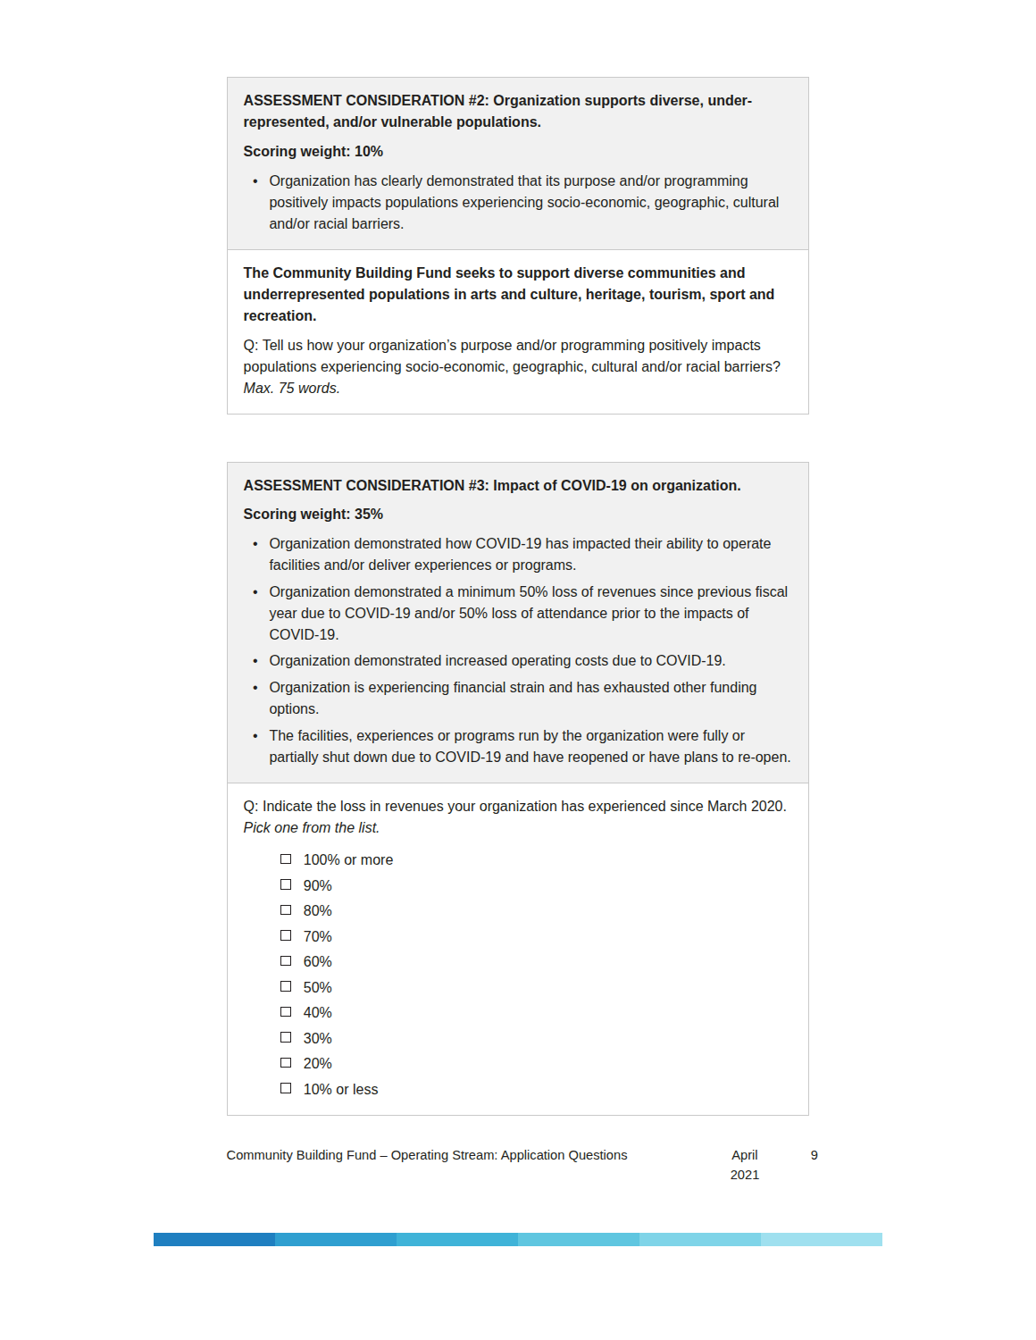ASSESSMENT CONSIDERATION #2: Organization supports diverse, under-represented, and/or vulnerable populations.
Scoring weight: 10%
Organization has clearly demonstrated that its purpose and/or programming positively impacts populations experiencing socio-economic, geographic, cultural and/or racial barriers.
The Community Building Fund seeks to support diverse communities and underrepresented populations in arts and culture, heritage, tourism, sport and recreation.
Q: Tell us how your organization’s purpose and/or programming positively impacts populations experiencing socio-economic, geographic, cultural and/or racial barriers?
Max. 75 words.
ASSESSMENT CONSIDERATION #3: Impact of COVID-19 on organization.
Scoring weight: 35%
Organization demonstrated how COVID-19 has impacted their ability to operate facilities and/or deliver experiences or programs.
Organization demonstrated a minimum 50% loss of revenues since previous fiscal year due to COVID-19 and/or 50% loss of attendance prior to the impacts of COVID-19.
Organization demonstrated increased operating costs due to COVID-19.
Organization is experiencing financial strain and has exhausted other funding options.
The facilities, experiences or programs run by the organization were fully or partially shut down due to COVID-19 and have reopened or have plans to re-open.
Q: Indicate the loss in revenues your organization has experienced since March 2020.
Pick one from the list.
100% or more
90%
80%
70%
60%
50%
40%
30%
20%
10% or less
Community Building Fund – Operating Stream: Application Questions
April 2021
9